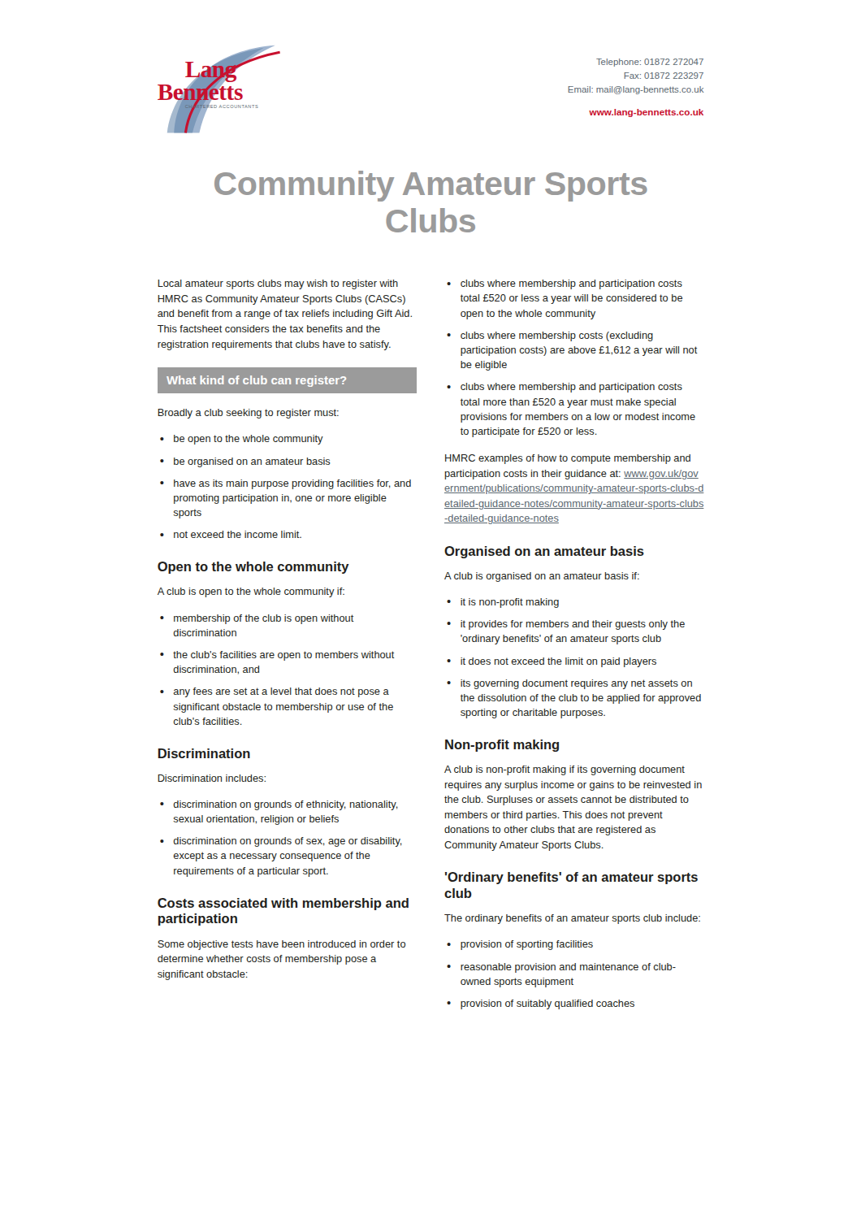Lang Bennetts
Chartered Accountants
Telephone: 01872 272047
Fax: 01872 223297
Email: mail@lang-bennetts.co.uk www.lang-bennetts.co.uk
Community Amateur Sports
Clubs
Local amateur sports clubs may wish to register with HMRC as Community Amateur Sports Clubs (CASCs) and benefit from a range of tax reliefs including Gift Aid. This factsheet considers the tax benefits and the registration requirements that clubs have to satisfy.
What kind of club can register?
Broadly a club seeking to register must:
be open to the whole community
be organised on an amateur basis
have as its main purpose providing facilities for, and promoting participation in, one or more eligible sports
not exceed the income limit.
Open to the whole community
A club is open to the whole community if:
membership of the club is open without discrimination
the club's facilities are open to members without discrimination, and
any fees are set at a level that does not pose a significant obstacle to membership or use of the club's facilities.
Discrimination
Discrimination includes:
discrimination on grounds of ethnicity, nationality, sexual orientation, religion or beliefs
discrimination on grounds of sex, age or disability, except as a necessary consequence of the requirements of a particular sport.
Costs associated with membership and participation
Some objective tests have been introduced in order to determine whether costs of membership pose a significant obstacle:
clubs where membership and participation costs total £520 or less a year will be considered to be open to the whole community
clubs where membership costs (excluding participation costs) are above £1,612 a year will not be eligible
clubs where membership and participation costs total more than £520 a year must make special provisions for members on a low or modest income to participate for £520 or less.
HMRC examples of how to compute membership and participation costs in their guidance at: www.gov.uk/government/publications/community-amateur-sports-clubs-detailed-guidance-notes/community-amateur-sports-clubs-detailed-guidance-notes
Organised on an amateur basis
A club is organised on an amateur basis if:
it is non-profit making
it provides for members and their guests only the 'ordinary benefits' of an amateur sports club
it does not exceed the limit on paid players
its governing document requires any net assets on the dissolution of the club to be applied for approved sporting or charitable purposes.
Non-profit making
A club is non-profit making if its governing document requires any surplus income or gains to be reinvested in the club. Surpluses or assets cannot be distributed to members or third parties. This does not prevent donations to other clubs that are registered as Community Amateur Sports Clubs.
'Ordinary benefits' of an amateur sports club
The ordinary benefits of an amateur sports club include:
provision of sporting facilities
reasonable provision and maintenance of club-owned sports equipment
provision of suitably qualified coaches